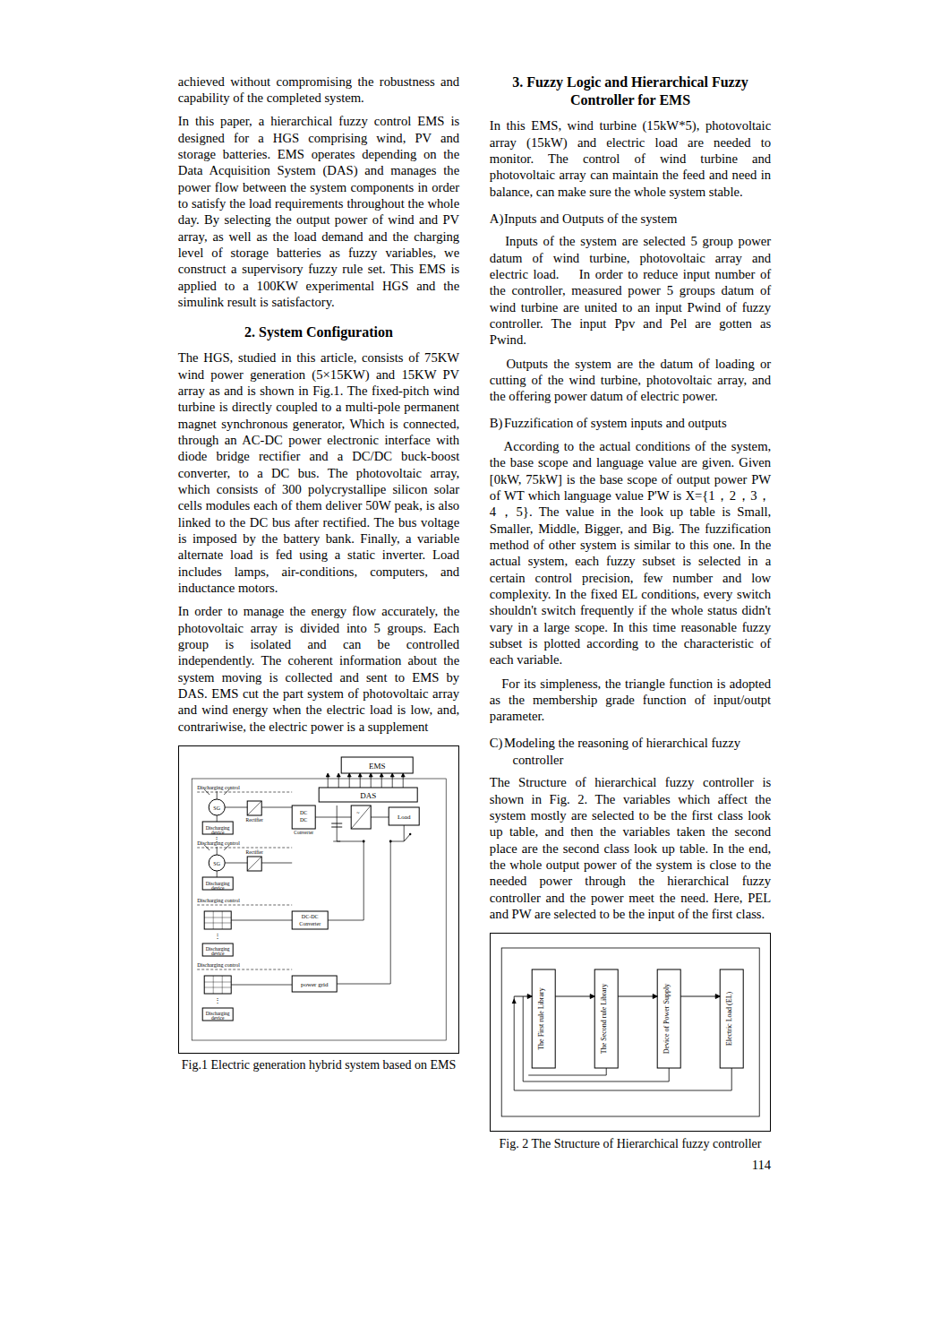achieved without compromising the robustness and capability of the completed system.
In this paper, a hierarchical fuzzy control EMS is designed for a HGS comprising wind, PV and storage batteries. EMS operates depending on the Data Acquisition System (DAS) and manages the power flow between the system components in order to satisfy the load requirements throughout the whole day. By selecting the output power of wind and PV array, as well as the load demand and the charging level of storage batteries as fuzzy variables, we construct a supervisory fuzzy rule set. This EMS is applied to a 100KW experimental HGS and the simulink result is satisfactory.
2. System Configuration
The HGS, studied in this article, consists of 75KW wind power generation (5×15KW) and 15KW PV array as and is shown in Fig.1. The fixed-pitch wind turbine is directly coupled to a multi-pole permanent magnet synchronous generator, Which is connected, through an AC-DC power electronic interface with diode bridge rectifier and a DC/DC buck-boost converter, to a DC bus. The photovoltaic array, which consists of 300 polycrystallipe silicon solar cells modules each of them deliver 50W peak, is also linked to the DC bus after rectified. The bus voltage is imposed by the battery bank. Finally, a variable alternate load is fed using a static inverter. Load includes lamps, air-conditions, computers, and inductance motors.
In order to manage the energy flow accurately, the photovoltaic array is divided into 5 groups. Each group is isolated and can be controlled independently. The coherent information about the system moving is collected and sent to EMS by DAS. EMS cut the part system of photovoltaic array and wind energy when the electric load is low, and, contrariwise, the electric power is a supplement
EMS DAS Discharging control SG Discharging device Rectifier Discharging control SG Discharging device Rectifier ⋮ DC DC Converter ~ Load Discharging control ⋮ Discharging device Discharging control ⋮ Discharging device DC-DC Converter power grid
Fig.1 Electric generation hybrid system based on EMS
3. Fuzzy Logic and Hierarchical Fuzzy
Controller for EMS
In this EMS, wind turbine (15kW*5), photovoltaic array (15kW) and electric load are needed to monitor. The control of wind turbine and photovoltaic array can maintain the feed and need in balance, can make sure the whole system stable.
A) Inputs and Outputs of the system
Inputs of the system are selected 5 group power datum of wind turbine, photovoltaic array and electric load. In order to reduce input number of the controller, measured power 5 groups datum of wind turbine are united to an input Pwind of fuzzy controller. The input Ppv and Pel are gotten as Pwind.
Outputs the system are the datum of loading or cutting of the wind turbine, photovoltaic array, and the offering power datum of electric power.
B) Fuzzification of system inputs and outputs
According to the actual conditions of the system, the base scope and language value are given. Given [0kW, 75kW] is the base scope of output power PW of WT which language value P'W is X={1，2，3，4，5}. The value in the look up table is Small, Smaller, Middle, Bigger, and Big. The fuzzification method of other system is similar to this one. In the actual system, each fuzzy subset is selected in a certain control precision, few number and low complexity. In the fixed EL conditions, every switch shouldn't switch frequently if the whole status didn't vary in a large scope. In this time reasonable fuzzy subset is plotted according to the characteristic of each variable.
For its simpleness, the triangle function is adopted as the membership grade function of input/outpt parameter.
C) Modeling the reasoning of hierarchical fuzzy
controller
The Structure of hierarchical fuzzy controller is shown in Fig. 2. The variables which affect the system mostly are selected to be the first class look up table, and then the variables taken the second place are the second class look up table. In the end, the whole output power of the system is close to the needed power through the hierarchical fuzzy controller and the power meet the need. Here, PEL and PW are selected to be the input of the first class.
The First rule Library The Second rule Library Device of Power Supply Electric Load (EL)
Fig. 2 The Structure of Hierarchical fuzzy controller
114